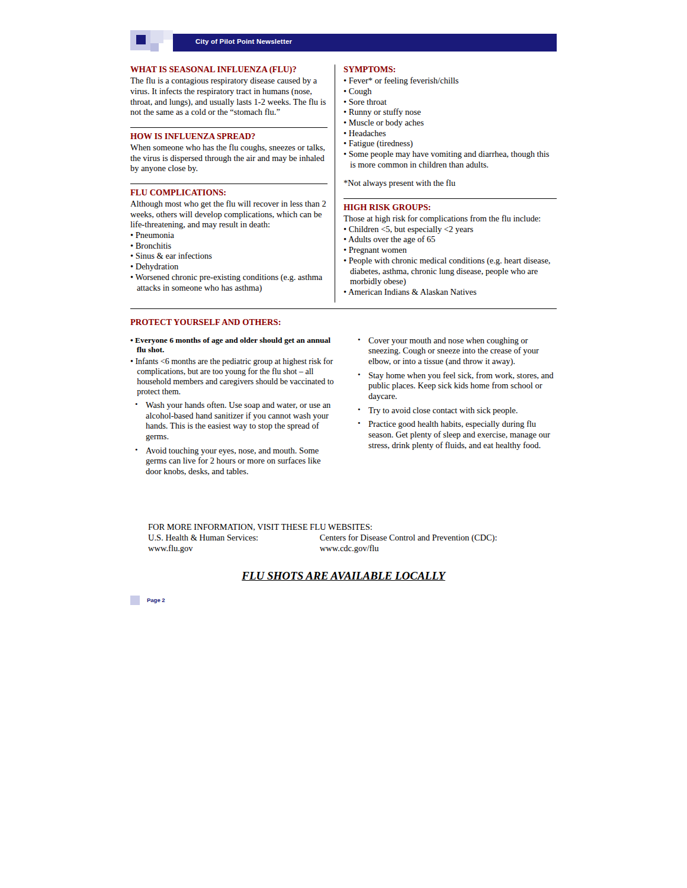City of Pilot Point Newsletter
WHAT IS SEASONAL INFLUENZA (FLU)?
The flu is a contagious respiratory disease caused by a virus. It infects the respiratory tract in humans (nose, throat, and lungs), and usually lasts 1-2 weeks. The flu is not the same as a cold or the “stomach flu.”
HOW IS INFLUENZA SPREAD?
When someone who has the flu coughs, sneezes or talks, the virus is dispersed through the air and may be inhaled by anyone close by.
FLU COMPLICATIONS:
Although most who get the flu will recover in less than 2 weeks, others will develop complications, which can be life-threatening, and may result in death:
• Pneumonia
• Bronchitis
• Sinus & ear infections
• Dehydration
• Worsened chronic pre-existing conditions (e.g. asthma attacks in someone who has asthma)
SYMPTOMS:
• Fever* or feeling feverish/chills
• Cough
• Sore throat
• Runny or stuffy nose
• Muscle or body aches
• Headaches
• Fatigue (tiredness)
• Some people may have vomiting and diarrhea, though this is more common in children than adults.
*Not always present with the flu
HIGH RISK GROUPS:
Those at high risk for complications from the flu include:
• Children <5, but especially <2 years
• Adults over the age of 65
• Pregnant women
• People with chronic medical conditions (e.g. heart disease, diabetes, asthma, chronic lung disease, people who are morbidly obese)
• American Indians & Alaskan Natives
PROTECT YOURSELF AND OTHERS:
• Everyone 6 months of age and older should get an annual flu shot.
• Infants <6 months are the pediatric group at highest risk for complications, but are too young for the flu shot – all household members and caregivers should be vaccinated to protect them.
Wash your hands often. Use soap and water, or use an alcohol-based hand sanitizer if you cannot wash your hands. This is the easiest way to stop the spread of germs.
Avoid touching your eyes, nose, and mouth. Some germs can live for 2 hours or more on surfaces like door knobs, desks, and tables.
Cover your mouth and nose when coughing or sneezing. Cough or sneeze into the crease of your elbow, or into a tissue (and throw it away).
Stay home when you feel sick, from work, stores, and public places. Keep sick kids home from school or daycare.
Try to avoid close contact with sick people.
Practice good health habits, especially during flu season. Get plenty of sleep and exercise, manage our stress, drink plenty of fluids, and eat healthy food.
FOR MORE INFORMATION, VISIT THESE FLU WEBSITES:
| U.S. Health & Human Services: | Centers for Disease Control and Prevention (CDC): |
| www.flu.gov | www.cdc.gov/flu |
FLU SHOTS ARE AVAILABLE LOCALLY
Page 2